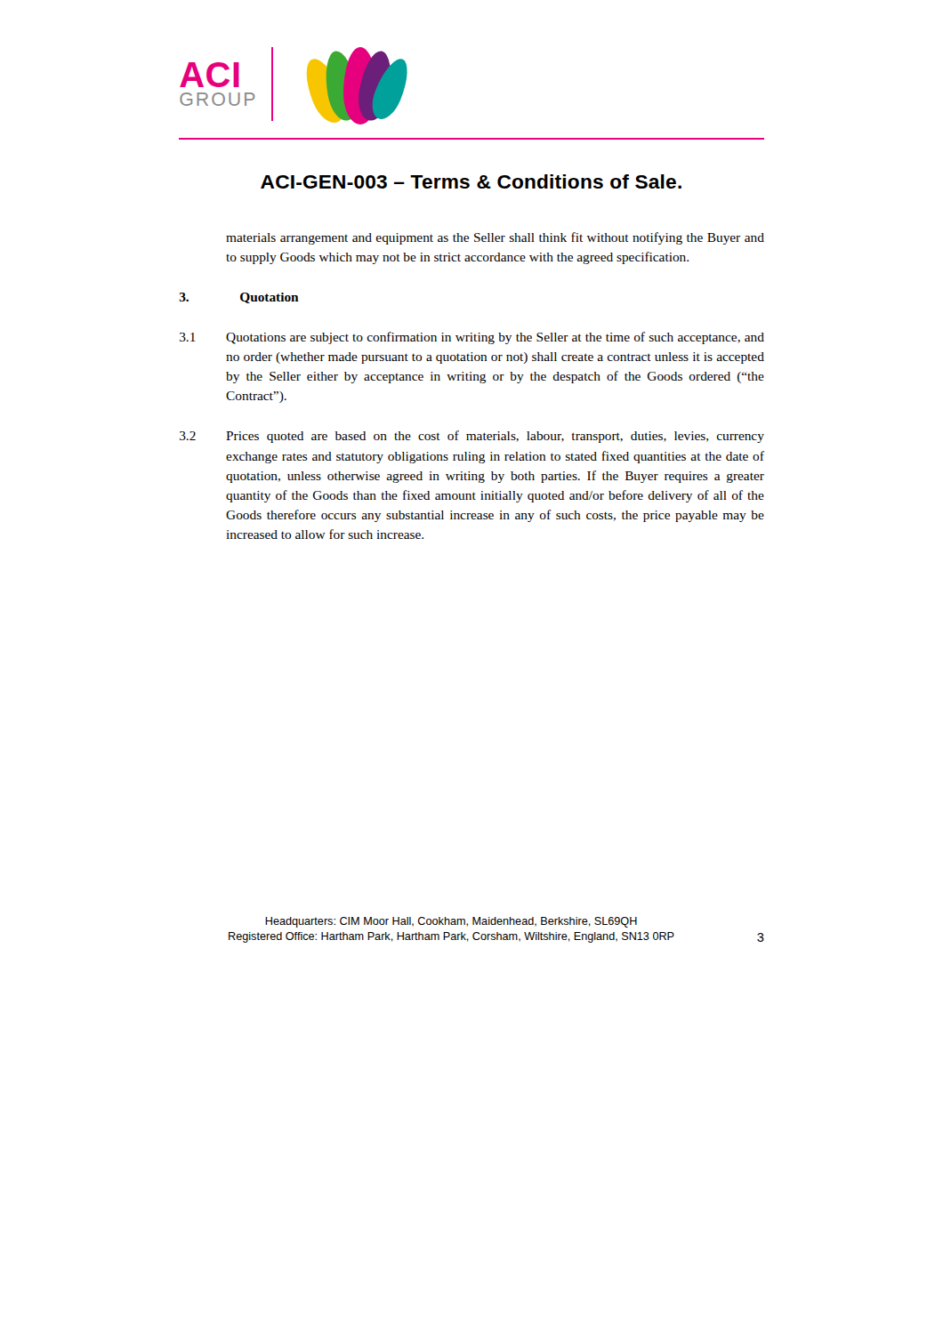ACI GROUP
ACI-GEN-003 – Terms & Conditions of Sale.
materials arrangement and equipment as the Seller shall think fit without notifying the Buyer and to supply Goods which may not be in strict accordance with the agreed specification.
3. Quotation
3.1 Quotations are subject to confirmation in writing by the Seller at the time of such acceptance, and no order (whether made pursuant to a quotation or not) shall create a contract unless it is accepted by the Seller either by acceptance in writing or by the despatch of the Goods ordered (“the Contract”).
3.2 Prices quoted are based on the cost of materials, labour, transport, duties, levies, currency exchange rates and statutory obligations ruling in relation to stated fixed quantities at the date of quotation, unless otherwise agreed in writing by both parties. If the Buyer requires a greater quantity of the Goods than the fixed amount initially quoted and/or before delivery of all of the Goods therefore occurs any substantial increase in any of such costs, the price payable may be increased to allow for such increase.
Headquarters: CIM Moor Hall, Cookham, Maidenhead, Berkshire, SL69QH
Registered Office: Hartham Park, Hartham Park, Corsham, Wiltshire, England, SN13 0RP
3